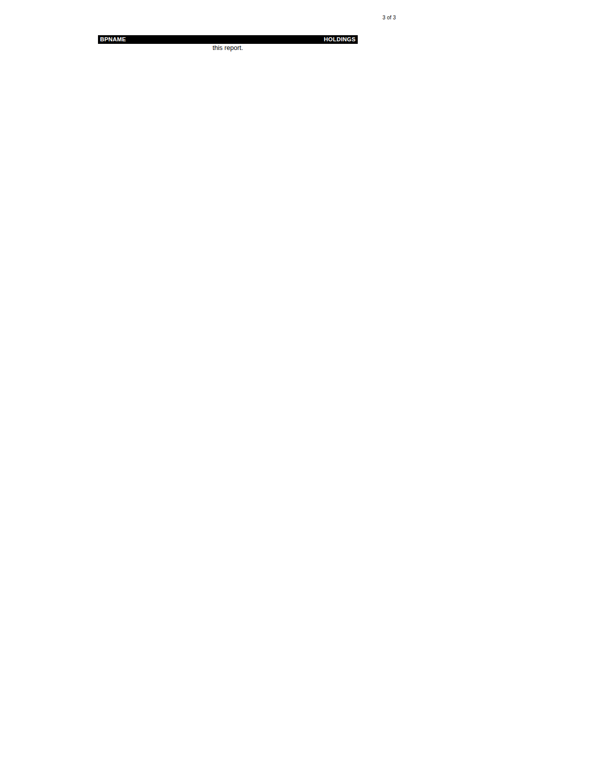3 of 3
| BPNAME | HOLDINGS |
| --- | --- |
| this report. |